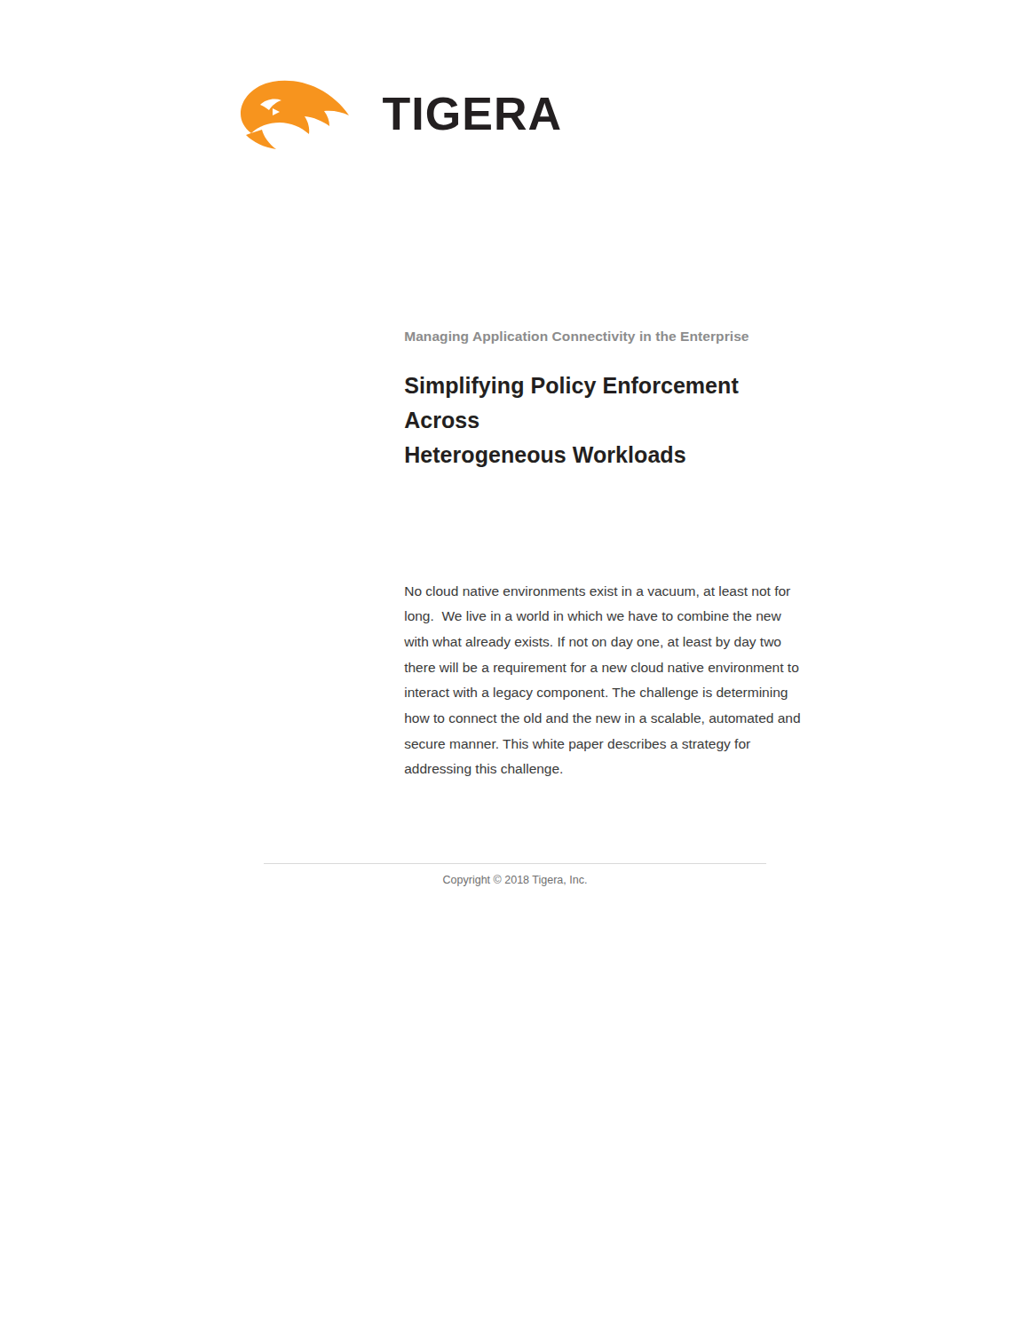TIGERA
Managing Application Connectivity in the Enterprise
Simplifying Policy Enforcement Across
Heterogeneous Workloads
No cloud native environments exist in a vacuum, at least not for long. We live in a world in which we have to combine the new with what already exists. If not on day one, at least by day two there will be a requirement for a new cloud native environment to interact with a legacy component. The challenge is determining how to connect the old and the new in a scalable, automated and secure manner. This white paper describes a strategy for addressing this challenge.
Copyright © 2018 Tigera, Inc.